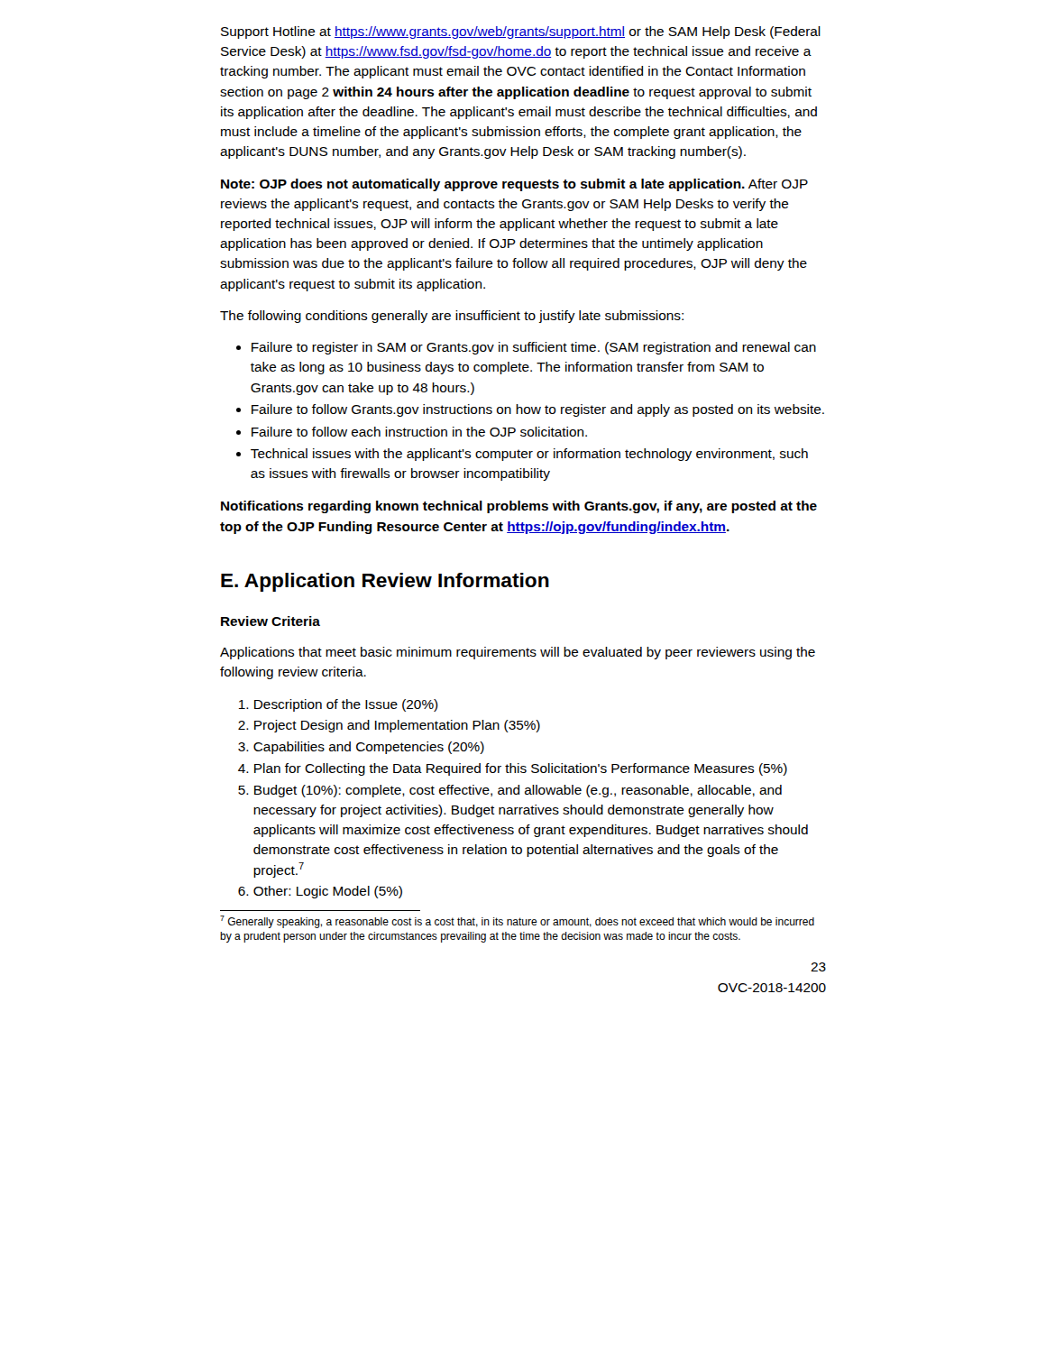Support Hotline at https://www.grants.gov/web/grants/support.html or the SAM Help Desk (Federal Service Desk) at https://www.fsd.gov/fsd-gov/home.do to report the technical issue and receive a tracking number. The applicant must email the OVC contact identified in the Contact Information section on page 2 within 24 hours after the application deadline to request approval to submit its application after the deadline. The applicant's email must describe the technical difficulties, and must include a timeline of the applicant's submission efforts, the complete grant application, the applicant's DUNS number, and any Grants.gov Help Desk or SAM tracking number(s).
Note: OJP does not automatically approve requests to submit a late application. After OJP reviews the applicant's request, and contacts the Grants.gov or SAM Help Desks to verify the reported technical issues, OJP will inform the applicant whether the request to submit a late application has been approved or denied. If OJP determines that the untimely application submission was due to the applicant's failure to follow all required procedures, OJP will deny the applicant's request to submit its application.
The following conditions generally are insufficient to justify late submissions:
Failure to register in SAM or Grants.gov in sufficient time. (SAM registration and renewal can take as long as 10 business days to complete. The information transfer from SAM to Grants.gov can take up to 48 hours.)
Failure to follow Grants.gov instructions on how to register and apply as posted on its website.
Failure to follow each instruction in the OJP solicitation.
Technical issues with the applicant's computer or information technology environment, such as issues with firewalls or browser incompatibility
Notifications regarding known technical problems with Grants.gov, if any, are posted at the top of the OJP Funding Resource Center at https://ojp.gov/funding/index.htm.
E. Application Review Information
Review Criteria
Applications that meet basic minimum requirements will be evaluated by peer reviewers using the following review criteria.
Description of the Issue (20%)
Project Design and Implementation Plan (35%)
Capabilities and Competencies (20%)
Plan for Collecting the Data Required for this Solicitation's Performance Measures (5%)
Budget (10%): complete, cost effective, and allowable (e.g., reasonable, allocable, and necessary for project activities). Budget narratives should demonstrate generally how applicants will maximize cost effectiveness of grant expenditures. Budget narratives should demonstrate cost effectiveness in relation to potential alternatives and the goals of the project.7
Other: Logic Model (5%)
7 Generally speaking, a reasonable cost is a cost that, in its nature or amount, does not exceed that which would be incurred by a prudent person under the circumstances prevailing at the time the decision was made to incur the costs.
23 OVC-2018-14200